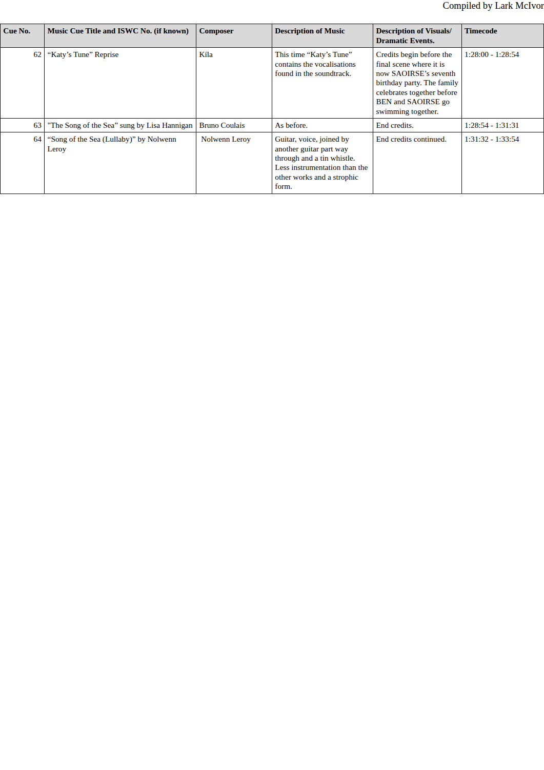Compiled by Lark McIvor
| Cue No. | Music Cue Title and ISWC No. (if known) | Composer | Description of Music | Description of Visuals/ Dramatic Events. | Timecode |
| --- | --- | --- | --- | --- | --- |
| 62 | “Katy’s Tune” Reprise | Kíla | This time “Katy’s Tune” contains the vocalisations found in the soundtrack. | Credits begin before the final scene where it is now SAOIRSE’s seventh birthday party. The family celebrates together before BEN and SAOIRSE go swimming together. | 1:28:00 - 1:28:54 |
| 63 | "The Song of the Sea” sung by Lisa Hannigan | Bruno Coulais | As before. | End credits. | 1:28:54 - 1:31:31 |
| 64 | “Song of the Sea (Lullaby)” by Nolwenn Leroy | Nolwenn Leroy | Guitar, voice, joined by another guitar part way through and a tin whistle. Less instrumentation than the other works and a strophic form. | End credits continued. | 1:31:32 - 1:33:54 |